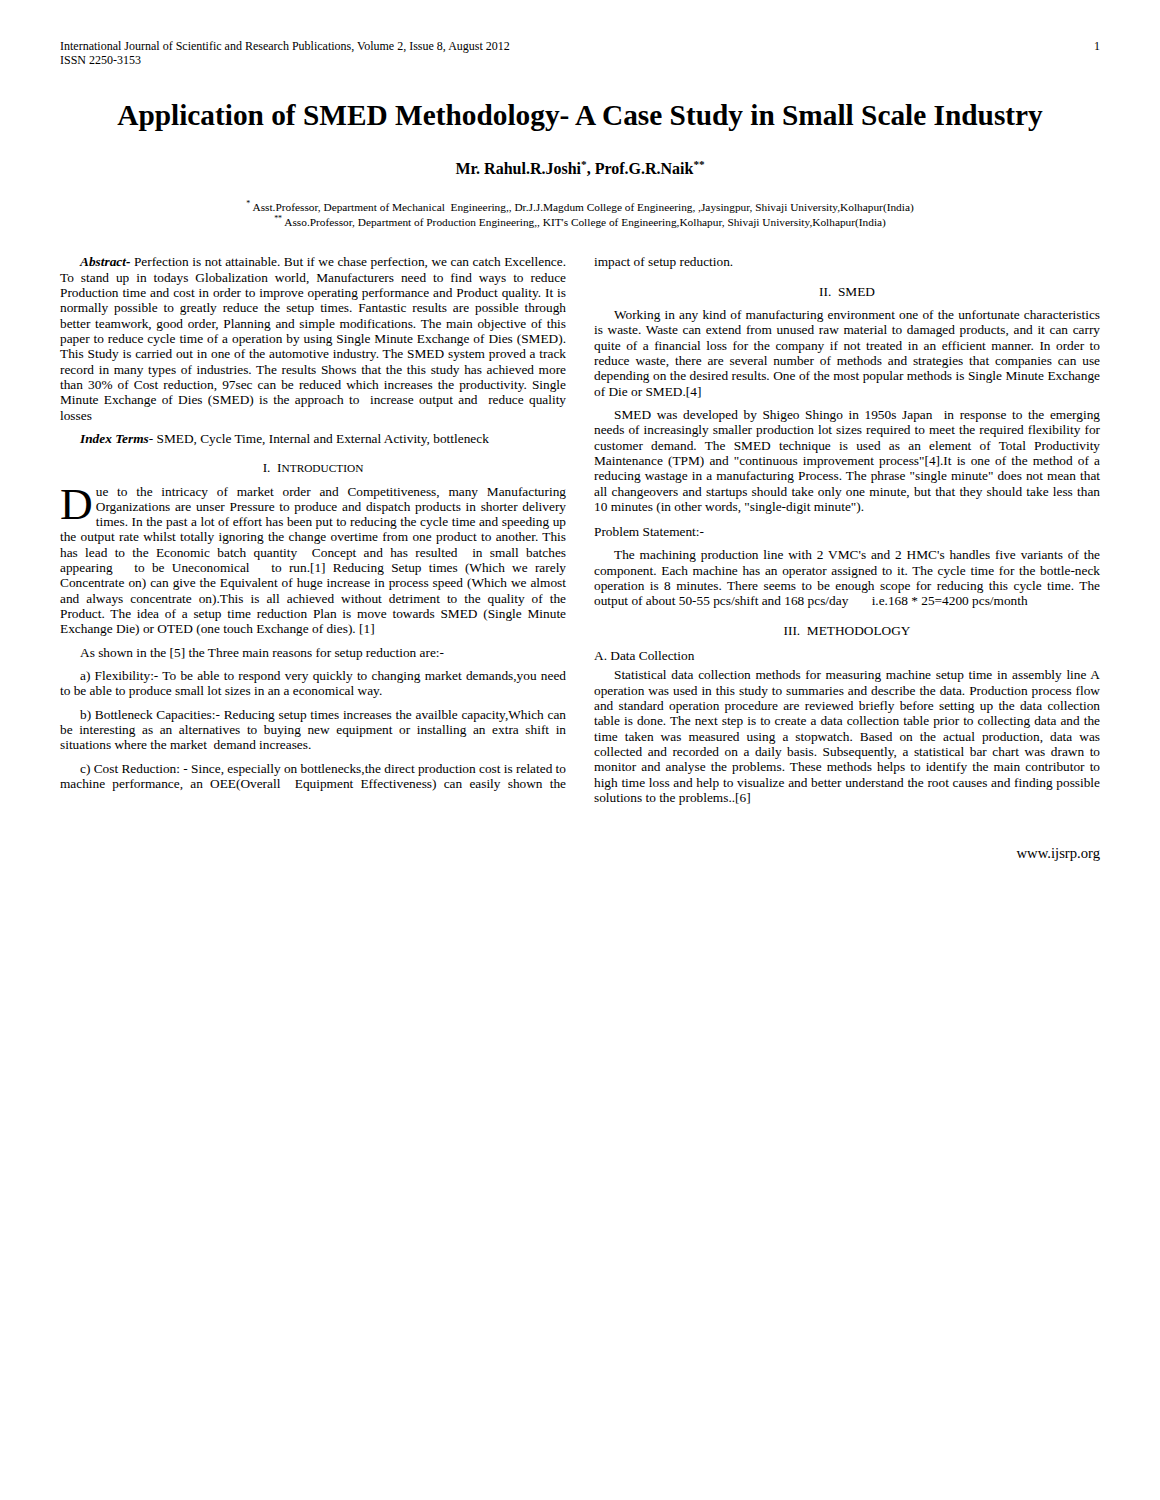1 International Journal of Scientific and Research Publications, Volume 2, Issue 8, August 2012 ISSN 2250-3153
Application of SMED Methodology- A Case Study in Small Scale Industry
Mr. Rahul.R.Joshi*, Prof.G.R.Naik**
* Asst.Professor, Department of Mechanical Engineering,, Dr.J.J.Magdum College of Engineering, ,Jaysingpur, Shivaji University,Kolhapur(India)
** Asso.Professor, Department of Production Engineering,, KIT's College of Engineering,Kolhapur, Shivaji University,Kolhapur(India)
Abstract- Perfection is not attainable. But if we chase perfection, we can catch Excellence. To stand up in todays Globalization world, Manufacturers need to find ways to reduce Production time and cost in order to improve operating performance and Product quality. It is normally possible to greatly reduce the setup times. Fantastic results are possible through better teamwork, good order, Planning and simple modifications. The main objective of this paper to reduce cycle time of a operation by using Single Minute Exchange of Dies (SMED). This Study is carried out in one of the automotive industry. The SMED system proved a track record in many types of industries. The results Shows that the this study has achieved more than 30% of Cost reduction, 97sec can be reduced which increases the productivity. Single Minute Exchange of Dies (SMED) is the approach to increase output and reduce quality losses
Index Terms- SMED, Cycle Time, Internal and External Activity, bottleneck
I. INTRODUCTION
Due to the intricacy of market order and Competitiveness, many Manufacturing Organizations are unser Pressure to produce and dispatch products in shorter delivery times. In the past a lot of effort has been put to reducing the cycle time and speeding up the output rate whilst totally ignoring the change overtime from one product to another. This has lead to the Economic batch quantity Concept and has resulted in small batches appearing to be Uneconomical to run.[1] Reducing Setup times (Which we rarely Concentrate on) can give the Equivalent of huge increase in process speed (Which we almost and always concentrate on).This is all achieved without detriment to the quality of the Product. The idea of a setup time reduction Plan is move towards SMED (Single Minute Exchange Die) or OTED (one touch Exchange of dies). [1]
As shown in the [5] the Three main reasons for setup reduction are:-
a) Flexibility:- To be able to respond very quickly to changing market demands,you need to be able to produce small lot sizes in an a economical way.
b) Bottleneck Capacities:- Reducing setup times increases the availble capacity,Which can be interesting as an alternatives to buying new equipment or installing an extra shift in situations where the market demand increases.
c) Cost Reduction: - Since, especially on bottlenecks,the direct production cost is related to machine performance, an OEE(Overall Equipment Effectiveness) can easily shown the impact of setup reduction.
II. SMED
Working in any kind of manufacturing environment one of the unfortunate characteristics is waste. Waste can extend from unused raw material to damaged products, and it can carry quite of a financial loss for the company if not treated in an efficient manner. In order to reduce waste, there are several number of methods and strategies that companies can use depending on the desired results. One of the most popular methods is Single Minute Exchange of Die or SMED.[4]
SMED was developed by Shigeo Shingo in 1950s Japan in response to the emerging needs of increasingly smaller production lot sizes required to meet the required flexibility for customer demand. The SMED technique is used as an element of Total Productivity Maintenance (TPM) and "continuous improvement process"[4].It is one of the method of a reducing wastage in a manufacturing Process. The phrase "single minute" does not mean that all changeovers and startups should take only one minute, but that they should take less than 10 minutes (in other words, "single-digit minute").
Problem Statement:-
The machining production line with 2 VMC's and 2 HMC's handles five variants of the component. Each machine has an operator assigned to it. The cycle time for the bottle-neck operation is 8 minutes. There seems to be enough scope for reducing this cycle time. The output of about 50-55 pcs/shift and 168 pcs/day i.e.168 * 25=4200 pcs/month
III. METHODOLOGY
A. Data Collection
Statistical data collection methods for measuring machine setup time in assembly line A operation was used in this study to summaries and describe the data. Production process flow and standard operation procedure are reviewed briefly before setting up the data collection table is done. The next step is to create a data collection table prior to collecting data and the time taken was measured using a stopwatch. Based on the actual production, data was collected and recorded on a daily basis. Subsequently, a statistical bar chart was drawn to monitor and analyse the problems. These methods helps to identify the main contributor to high time loss and help to visualize and better understand the root causes and finding possible solutions to the problems..[6]
www.ijsrp.org